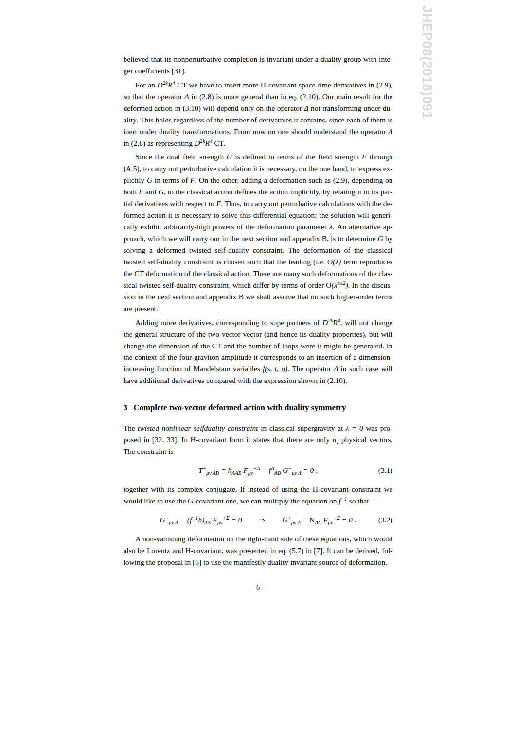JHEP08(2018)091
believed that its nonperturbative completion is invariant under a duality group with integer coefficients [31].
For an D2kR4 CT we have to insert more H-covariant space-time derivatives in (2.9), so that the operator Δ in (2.8) is more general than in eq. (2.10). Our main result for the deformed action in (3.10) will depend only on the operator Δ not transforming under duality. This holds regardless of the number of derivatives it contains, since each of them is inert under duality transformations. From now on one should understand the operator Δ in (2.8) as representing D2kR4 CT.
Since the dual field strength G is defined in terms of the field strength F through (A.5), to carry out perturbative calculation it is necessary, on the one hand, to express explicitly G in terms of F. On the other, adding a deformation such as (2.9), depending on both F and G, to the classical action defines the action implicitly, by relating it to its partial derivatives with respect to F. Thus, to carry out perturbative calculations with the deformed action it is necessary to solve this differential equation; the solution will generically exhibit arbitrarily-high powers of the deformation parameter λ. An alternative approach, which we will carry our in the next section and appendix B, is to determine G by solving a deformed twisted self-duality constraint. The deformation of the classical twisted self-duality constraint is chosen such that the leading (i.e. O(λ) term reproduces the CT deformation of the classical action. There are many such deformations of the classical twisted self-duality constraint, which differ by terms of order O(λn≥2). In the discussion in the next section and appendix B we shall assume that no such higher-order terms are present.
Adding more derivatives, corresponding to superpartners of D2kR4, will not change the general structure of the two-vector vector (and hence its duality properties), but will change the dimension of the CT and the number of loops were it might be generated. In the context of the four-graviton amplitude it corresponds to an insertion of a dimension-increasing function of Mandelstam variables f(s, t, u). The operator Δ in such case will have additional derivatives compared with the expression shown in (2.10).
3 Complete two-vector deformed action with duality symmetry
The twisted nonlinear selfduality constraint in classical supergravity at λ = 0 was proposed in [32, 33]. In H-covariant form it states that there are only nv physical vectors. The constraint is
T+μν AB = hΛAB Fμν+Λ − fΛAB G+μν Λ = 0 , (3.1)
together with its complex conjugate. If instead of using the H-covariant constraint we would like to use the G-covariant one, we can multiply the equation on f−1 so that
G+μν Λ − (f−1h)ΛΣ Fμν+Σ = 0 ⇒ G+μν Λ − NΛΣ Fμν+Σ = 0 . (3.2)
A non-vanishing deformation on the right-hand side of these equations, which would also be Lorentz and H-covariant, was presented in eq. (5.7) in [7]. It can be derived, following the proposal in [6] to use the manifestly duality invariant source of deformation.
– 6 –